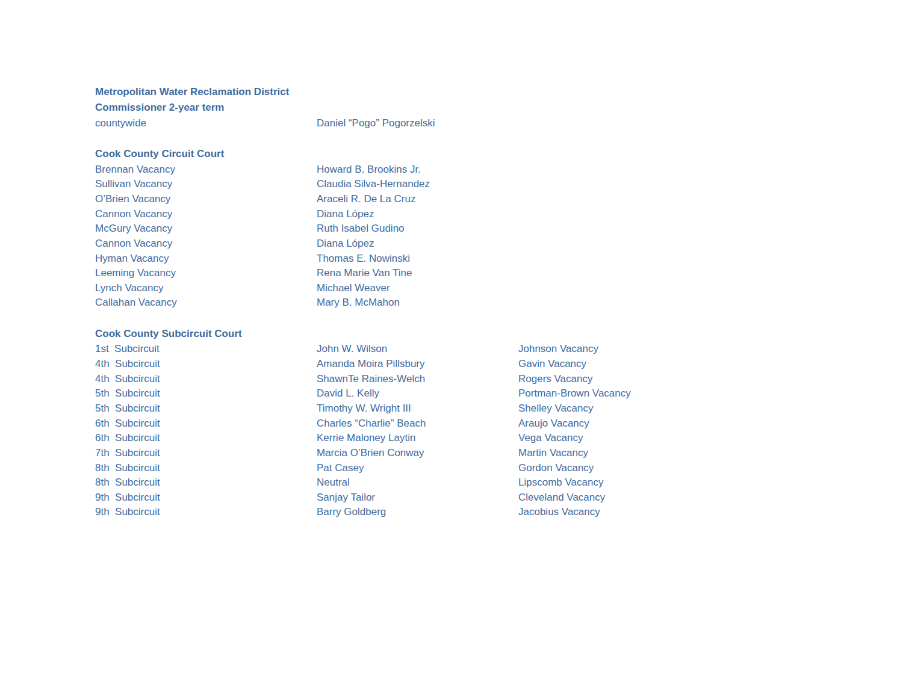Metropolitan Water Reclamation District Commissioner 2-year term
| countywide | Daniel “Pogo” Pogorzelski | |
Cook County Circuit Court
| Brennan Vacancy | Howard B. Brookins Jr. | |
| Sullivan Vacancy | Claudia Silva-Hernandez | |
| O’Brien Vacancy | Araceli R. De La Cruz | |
| Cannon Vacancy | Diana López | |
| McGury Vacancy | Ruth Isabel Gudino | |
| Cannon Vacancy | Diana López | |
| Hyman Vacancy | Thomas E. Nowinski | |
| Leeming Vacancy | Rena Marie Van Tine | |
| Lynch Vacancy | Michael Weaver | |
| Callahan Vacancy | Mary B. McMahon | |
Cook County Subcircuit Court
| 1st Subcircuit | John W. Wilson | Johnson Vacancy |
| 4th Subcircuit | Amanda Moira Pillsbury | Gavin Vacancy |
| 4th Subcircuit | ShawnTe Raines-Welch | Rogers Vacancy |
| 5th Subcircuit | David L. Kelly | Portman-Brown Vacancy |
| 5th Subcircuit | Timothy W. Wright III | Shelley Vacancy |
| 6th Subcircuit | Charles “Charlie” Beach | Araujo Vacancy |
| 6th Subcircuit | Kerrie Maloney Laytin | Vega Vacancy |
| 7th Subcircuit | Marcia O’Brien Conway | Martin Vacancy |
| 8th Subcircuit | Pat Casey | Gordon Vacancy |
| 8th Subcircuit | Neutral | Lipscomb Vacancy |
| 9th Subcircuit | Sanjay Tailor | Cleveland Vacancy |
| 9th Subcircuit | Barry Goldberg | Jacobius Vacancy |